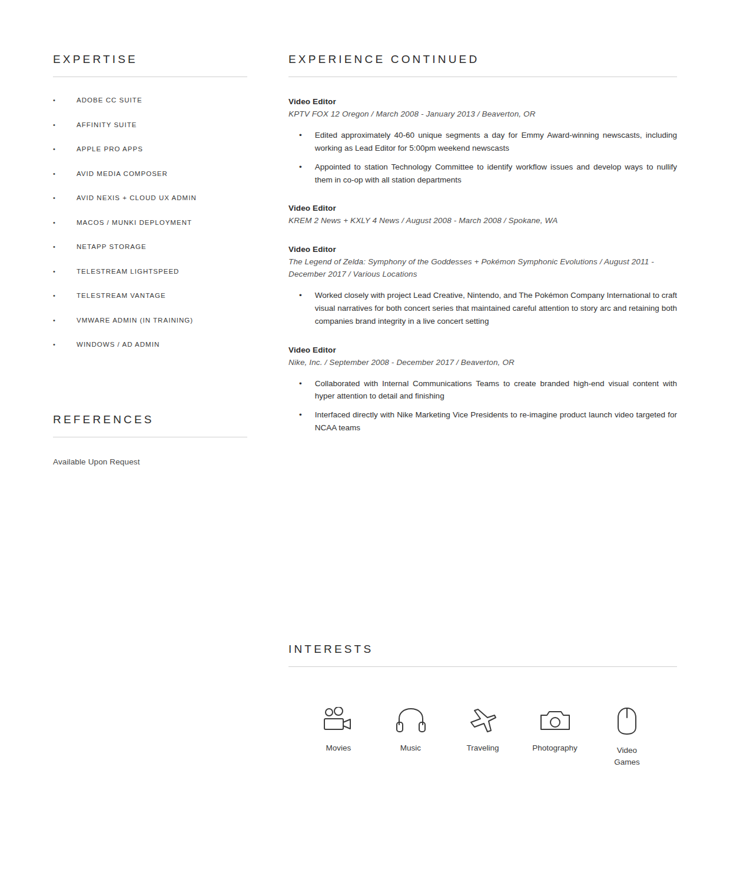Expertise
•Adobe CC Suite
•Affinity Suite
•Apple Pro Apps
•Avid Media Composer
•Avid Nexis + Cloud UX Admin
•macOS / Munki Deployment
•NetApp Storage
•Telestream Lightspeed
•Telestream Vantage
•VMware Admin (In Training)
•Windows / AD Admin
References
Available Upon Request
Experience Continued
Video Editor
KPTV FOX 12 Oregon / March 2008 - January 2013 / Beaverton, OR
•Edited approximately 40-60 unique segments a day for Emmy Award-winning newscasts, including working as Lead Editor for 5:00pm weekend newscasts
•Appointed to station Technology Committee to identify workflow issues and develop ways to nullify them in co-op with all station departments
Video Editor
KREM 2 News + KXLY 4 News / August 2008 - March 2008 / Spokane, WA
Video Editor
The Legend of Zelda: Symphony of the Goddesses + Pokémon Symphonic Evolutions / August 2011 - December 2017 / Various Locations
•Worked closely with project Lead Creative, Nintendo, and The Pokémon Company International to craft visual narratives for both concert series that maintained careful attention to story arc and retaining both companies brand integrity in a live concert setting
Video Editor
Nike, Inc. / September 2008 - December 2017 / Beaverton, OR
•Collaborated with Internal Communications Teams to create branded high-end visual content with hyper attention to detail and finishing
•Interfaced directly with Nike Marketing Vice Presidents to re-imagine product launch video targeted for NCAA teams
Interests
Movies
Music
Traveling
Photography
Video Games